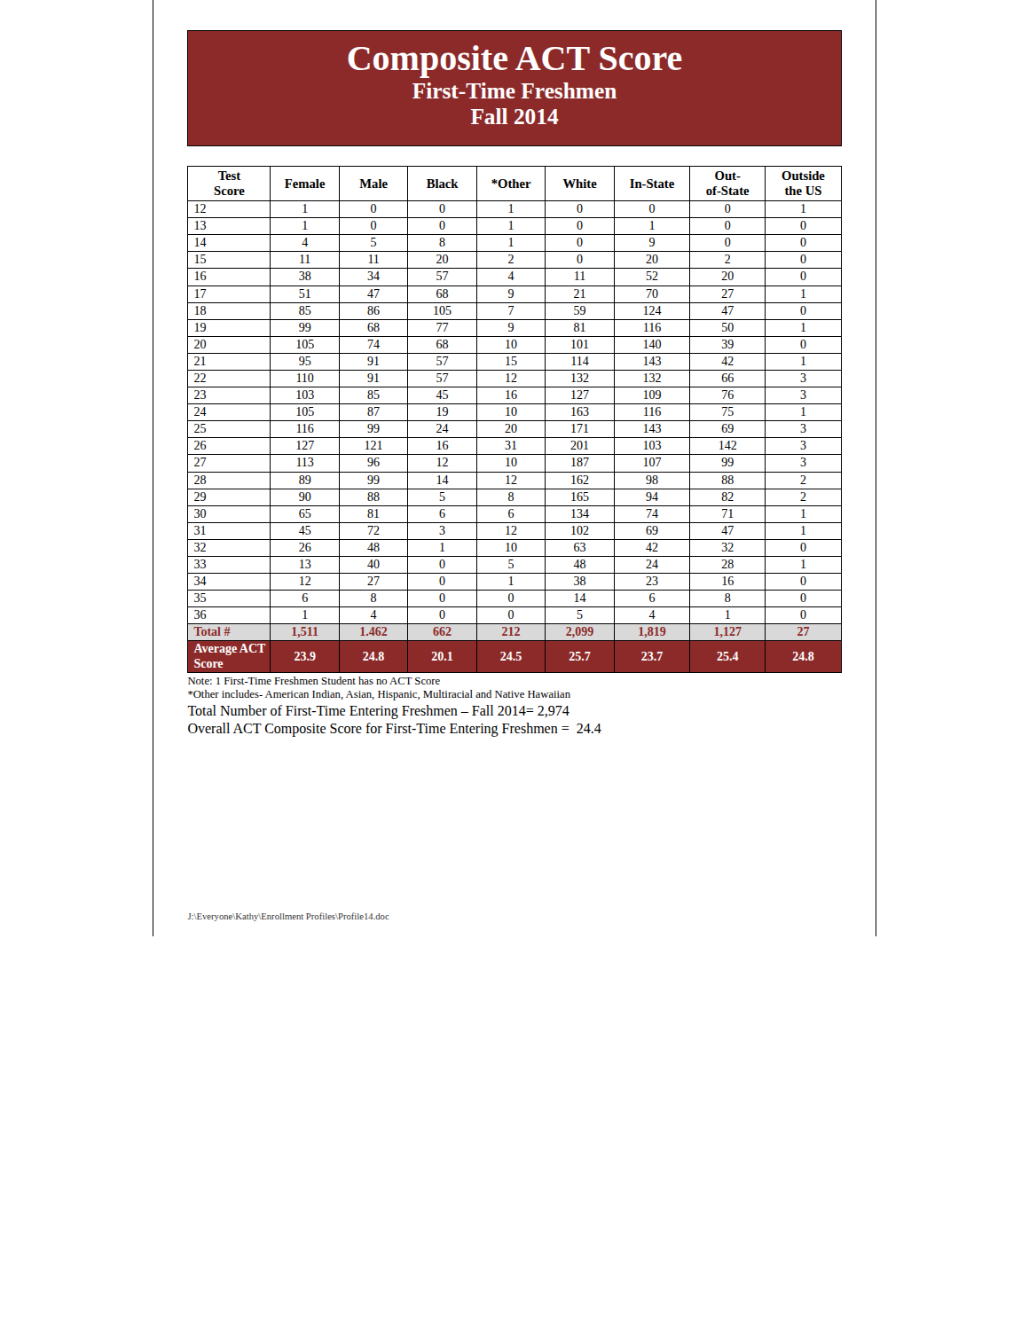Composite ACT Score
First-Time Freshmen
Fall 2014
| Test Score | Female | Male | Black | *Other | White | In-State | Out- of-State | Outside the US |
| --- | --- | --- | --- | --- | --- | --- | --- | --- |
| 12 | 1 | 0 | 0 | 1 | 0 | 0 | 0 | 1 |
| 13 | 1 | 0 | 0 | 1 | 0 | 1 | 0 | 0 |
| 14 | 4 | 5 | 8 | 1 | 0 | 9 | 0 | 0 |
| 15 | 11 | 11 | 20 | 2 | 0 | 20 | 2 | 0 |
| 16 | 38 | 34 | 57 | 4 | 11 | 52 | 20 | 0 |
| 17 | 51 | 47 | 68 | 9 | 21 | 70 | 27 | 1 |
| 18 | 85 | 86 | 105 | 7 | 59 | 124 | 47 | 0 |
| 19 | 99 | 68 | 77 | 9 | 81 | 116 | 50 | 1 |
| 20 | 105 | 74 | 68 | 10 | 101 | 140 | 39 | 0 |
| 21 | 95 | 91 | 57 | 15 | 114 | 143 | 42 | 1 |
| 22 | 110 | 91 | 57 | 12 | 132 | 132 | 66 | 3 |
| 23 | 103 | 85 | 45 | 16 | 127 | 109 | 76 | 3 |
| 24 | 105 | 87 | 19 | 10 | 163 | 116 | 75 | 1 |
| 25 | 116 | 99 | 24 | 20 | 171 | 143 | 69 | 3 |
| 26 | 127 | 121 | 16 | 31 | 201 | 103 | 142 | 3 |
| 27 | 113 | 96 | 12 | 10 | 187 | 107 | 99 | 3 |
| 28 | 89 | 99 | 14 | 12 | 162 | 98 | 88 | 2 |
| 29 | 90 | 88 | 5 | 8 | 165 | 94 | 82 | 2 |
| 30 | 65 | 81 | 6 | 6 | 134 | 74 | 71 | 1 |
| 31 | 45 | 72 | 3 | 12 | 102 | 69 | 47 | 1 |
| 32 | 26 | 48 | 1 | 10 | 63 | 42 | 32 | 0 |
| 33 | 13 | 40 | 0 | 5 | 48 | 24 | 28 | 1 |
| 34 | 12 | 27 | 0 | 1 | 38 | 23 | 16 | 0 |
| 35 | 6 | 8 | 0 | 0 | 14 | 6 | 8 | 0 |
| 36 | 1 | 4 | 0 | 0 | 5 | 4 | 1 | 0 |
| Total # | 1,511 | 1.462 | 662 | 212 | 2,099 | 1,819 | 1,127 | 27 |
| Average ACT Score | 23.9 | 24.8 | 20.1 | 24.5 | 25.7 | 23.7 | 25.4 | 24.8 |
Note: 1 First-Time Freshmen Student has no ACT Score
*Other includes- American Indian, Asian, Hispanic, Multiracial and Native Hawaiian
Total Number of First-Time Entering Freshmen – Fall 2014= 2,974
Overall ACT Composite Score for First-Time Entering Freshmen = 24.4
J:\Everyone\Kathy\Enrollment Profiles\Profile14.doc